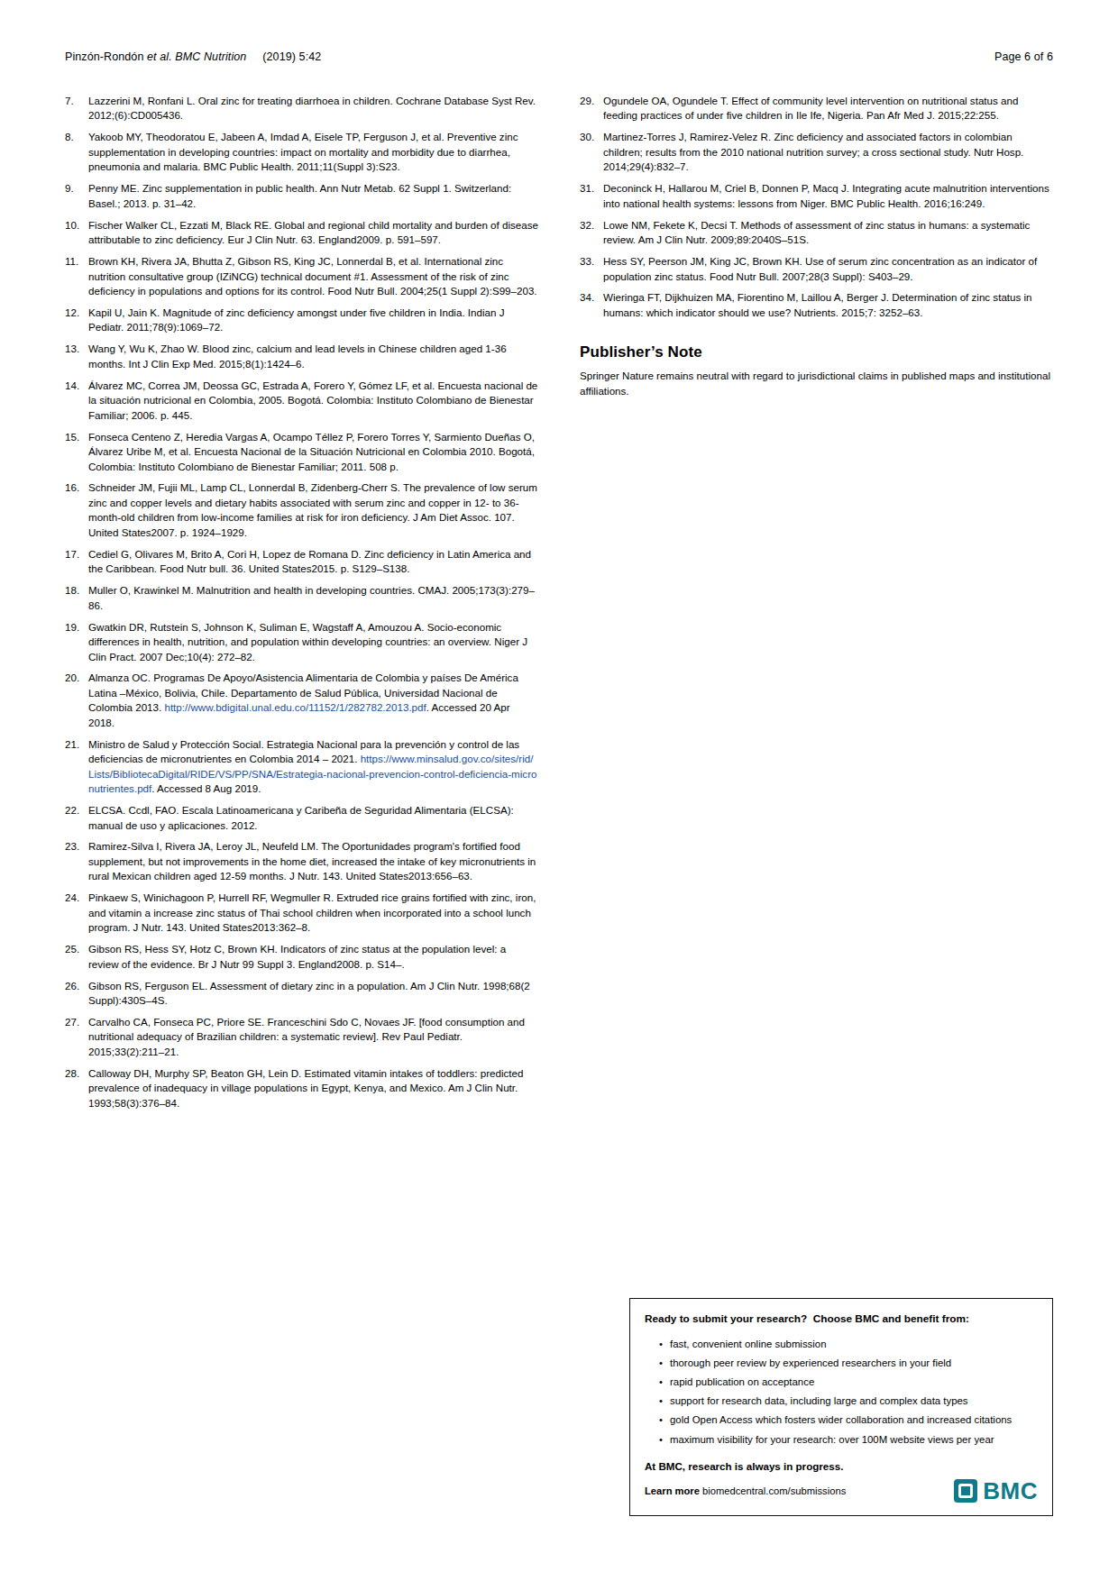Pinzón-Rondón et al. BMC Nutrition (2019) 5:42
Page 6 of 6
Lazzerini M, Ronfani L. Oral zinc for treating diarrhoea in children. Cochrane Database Syst Rev. 2012;(6):CD005436.
Yakoob MY, Theodoratou E, Jabeen A, Imdad A, Eisele TP, Ferguson J, et al. Preventive zinc supplementation in developing countries: impact on mortality and morbidity due to diarrhea, pneumonia and malaria. BMC Public Health. 2011;11(Suppl 3):S23.
Penny ME. Zinc supplementation in public health. Ann Nutr Metab. 62 Suppl 1. Switzerland: Basel.; 2013. p. 31–42.
Fischer Walker CL, Ezzati M, Black RE. Global and regional child mortality and burden of disease attributable to zinc deficiency. Eur J Clin Nutr. 63. England2009. p. 591–597.
Brown KH, Rivera JA, Bhutta Z, Gibson RS, King JC, Lonnerdal B, et al. International zinc nutrition consultative group (IZiNCG) technical document #1. Assessment of the risk of zinc deficiency in populations and options for its control. Food Nutr Bull. 2004;25(1 Suppl 2):S99–203.
Kapil U, Jain K. Magnitude of zinc deficiency amongst under five children in India. Indian J Pediatr. 2011;78(9):1069–72.
Wang Y, Wu K, Zhao W. Blood zinc, calcium and lead levels in Chinese children aged 1-36 months. Int J Clin Exp Med. 2015;8(1):1424–6.
Álvarez MC, Correa JM, Deossa GC, Estrada A, Forero Y, Gómez LF, et al. Encuesta nacional de la situación nutricional en Colombia, 2005. Bogotá. Colombia: Instituto Colombiano de Bienestar Familiar; 2006. p. 445.
Fonseca Centeno Z, Heredia Vargas A, Ocampo Téllez P, Forero Torres Y, Sarmiento Dueñas O, Álvarez Uribe M, et al. Encuesta Nacional de la Situación Nutricional en Colombia 2010. Bogotá, Colombia: Instituto Colombiano de Bienestar Familiar; 2011. 508 p.
Schneider JM, Fujii ML, Lamp CL, Lonnerdal B, Zidenberg-Cherr S. The prevalence of low serum zinc and copper levels and dietary habits associated with serum zinc and copper in 12- to 36-month-old children from low-income families at risk for iron deficiency. J Am Diet Assoc. 107. United States2007. p. 1924–1929.
Cediel G, Olivares M, Brito A, Cori H, Lopez de Romana D. Zinc deficiency in Latin America and the Caribbean. Food Nutr bull. 36. United States2015. p. S129–S138.
Muller O, Krawinkel M. Malnutrition and health in developing countries. CMAJ. 2005;173(3):279–86.
Gwatkin DR, Rutstein S, Johnson K, Suliman E, Wagstaff A, Amouzou A. Socio-economic differences in health, nutrition, and population within developing countries: an overview. Niger J Clin Pract. 2007 Dec;10(4): 272–82.
Almanza OC. Programas De Apoyo/Asistencia Alimentaria de Colombia y países De América Latina –México, Bolivia, Chile. Departamento de Salud Pública, Universidad Nacional de Colombia 2013. http://www.bdigital.unal.edu.co/11152/1/282782.2013.pdf. Accessed 20 Apr 2018.
Ministro de Salud y Protección Social. Estrategia Nacional para la prevención y control de las deficiencias de micronutrientes en Colombia 2014 – 2021. https://www.minsalud.gov.co/sites/rid/Lists/BibliotecaDigital/RIDE/VS/PP/SNA/Estrategia-nacional-prevencion-control-deficiencia-micronutrientes.pdf. Accessed 8 Aug 2019.
ELCSA. Ccdl, FAO. Escala Latinoamericana y Caribeña de Seguridad Alimentaria (ELCSA): manual de uso y aplicaciones. 2012.
Ramirez-Silva I, Rivera JA, Leroy JL, Neufeld LM. The Oportunidades program's fortified food supplement, but not improvements in the home diet, increased the intake of key micronutrients in rural Mexican children aged 12-59 months. J Nutr. 143. United States2013:656–63.
Pinkaew S, Winichagoon P, Hurrell RF, Wegmuller R. Extruded rice grains fortified with zinc, iron, and vitamin a increase zinc status of Thai school children when incorporated into a school lunch program. J Nutr. 143. United States2013:362–8.
Gibson RS, Hess SY, Hotz C, Brown KH. Indicators of zinc status at the population level: a review of the evidence. Br J Nutr 99 Suppl 3. England2008. p. S14–.
Gibson RS, Ferguson EL. Assessment of dietary zinc in a population. Am J Clin Nutr. 1998;68(2 Suppl):430S–4S.
Carvalho CA, Fonseca PC, Priore SE. Franceschini Sdo C, Novaes JF. [food consumption and nutritional adequacy of Brazilian children: a systematic review]. Rev Paul Pediatr. 2015;33(2):211–21.
Calloway DH, Murphy SP, Beaton GH, Lein D. Estimated vitamin intakes of toddlers: predicted prevalence of inadequacy in village populations in Egypt, Kenya, and Mexico. Am J Clin Nutr. 1993;58(3):376–84.
Ogundele OA, Ogundele T. Effect of community level intervention on nutritional status and feeding practices of under five children in Ile Ife, Nigeria. Pan Afr Med J. 2015;22:255.
Martinez-Torres J, Ramirez-Velez R. Zinc deficiency and associated factors in colombian children; results from the 2010 national nutrition survey; a cross sectional study. Nutr Hosp. 2014;29(4):832–7.
Deconinck H, Hallarou M, Criel B, Donnen P, Macq J. Integrating acute malnutrition interventions into national health systems: lessons from Niger. BMC Public Health. 2016;16:249.
Lowe NM, Fekete K, Decsi T. Methods of assessment of zinc status in humans: a systematic review. Am J Clin Nutr. 2009;89:2040S–51S.
Hess SY, Peerson JM, King JC, Brown KH. Use of serum zinc concentration as an indicator of population zinc status. Food Nutr Bull. 2007;28(3 Suppl): S403–29.
Wieringa FT, Dijkhuizen MA, Fiorentino M, Laillou A, Berger J. Determination of zinc status in humans: which indicator should we use? Nutrients. 2015;7: 3252–63.
Publisher’s Note
Springer Nature remains neutral with regard to jurisdictional claims in published maps and institutional affiliations.
Ready to submit your research? Choose BMC and benefit from:
fast, convenient online submission
thorough peer review by experienced researchers in your field
rapid publication on acceptance
support for research data, including large and complex data types
gold Open Access which fosters wider collaboration and increased citations
maximum visibility for your research: over 100M website views per year
At BMC, research is always in progress.
Learn more biomedcentral.com/submissions
BMC